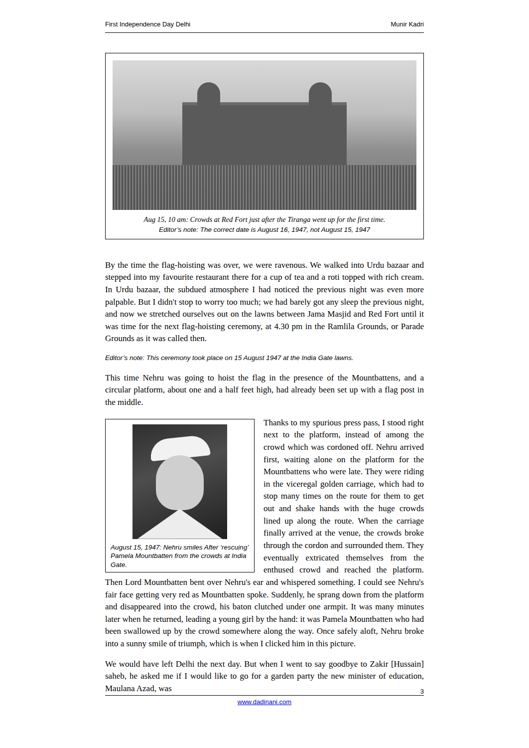First Independence Day Delhi Munir Kadri
Aug 15, 10 am: Crowds at Red Fort just after the Tiranga went up for the first time. Editor’s note: The correct date is August 16, 1947, not August 15, 1947
By the time the flag-hoisting was over, we were ravenous. We walked into Urdu bazaar and stepped into my favourite restaurant there for a cup of tea and a roti topped with rich cream. In Urdu bazaar, the subdued atmosphere I had noticed the previous night was even more palpable. But I didn't stop to worry too much; we had barely got any sleep the previous night, and now we stretched ourselves out on the lawns between Jama Masjid and Red Fort until it was time for the next flag-hoisting ceremony, at 4.30 pm in the Ramlila Grounds, or Parade Grounds as it was called then.
Editor’s note: This ceremony took place on 15 August 1947 at the India Gate lawns.
This time Nehru was going to hoist the flag in the presence of the Mountbattens, and a circular platform, about one and a half feet high, had already been set up with a flag post in the middle.
August 15, 1947: Nehru smiles After ‘rescuing’ Pamela Mountbatten from the crowds at India Gate.
Thanks to my spurious press pass, I stood right next to the platform, instead of among the crowd which was cordoned off. Nehru arrived first, waiting alone on the platform for the Mountbattens who were late. They were riding in the viceregal golden carriage, which had to stop many times on the route for them to get out and shake hands with the huge crowds lined up along the route. When the carriage finally arrived at the venue, the crowds broke through the cordon and surrounded them. They eventually extricated themselves from the enthused crowd and reached the platform. Then Lord Mountbatten bent over Nehru's ear and whispered something. I could see Nehru's fair face getting very red as Mountbatten spoke. Suddenly, he sprang down from the platform and disappeared into the crowd, his baton clutched under one armpit. It was many minutes later when he returned, leading a young girl by the hand: it was Pamela Mountbatten who had been swallowed up by the crowd somewhere along the way. Once safely aloft, Nehru broke into a sunny smile of triumph, which is when I clicked him in this picture.
We would have left Delhi the next day. But when I went to say goodbye to Zakir [Hussain] saheb, he asked me if I would like to go for a garden party the new minister of education, Maulana Azad, was
3
www.dadinani.com